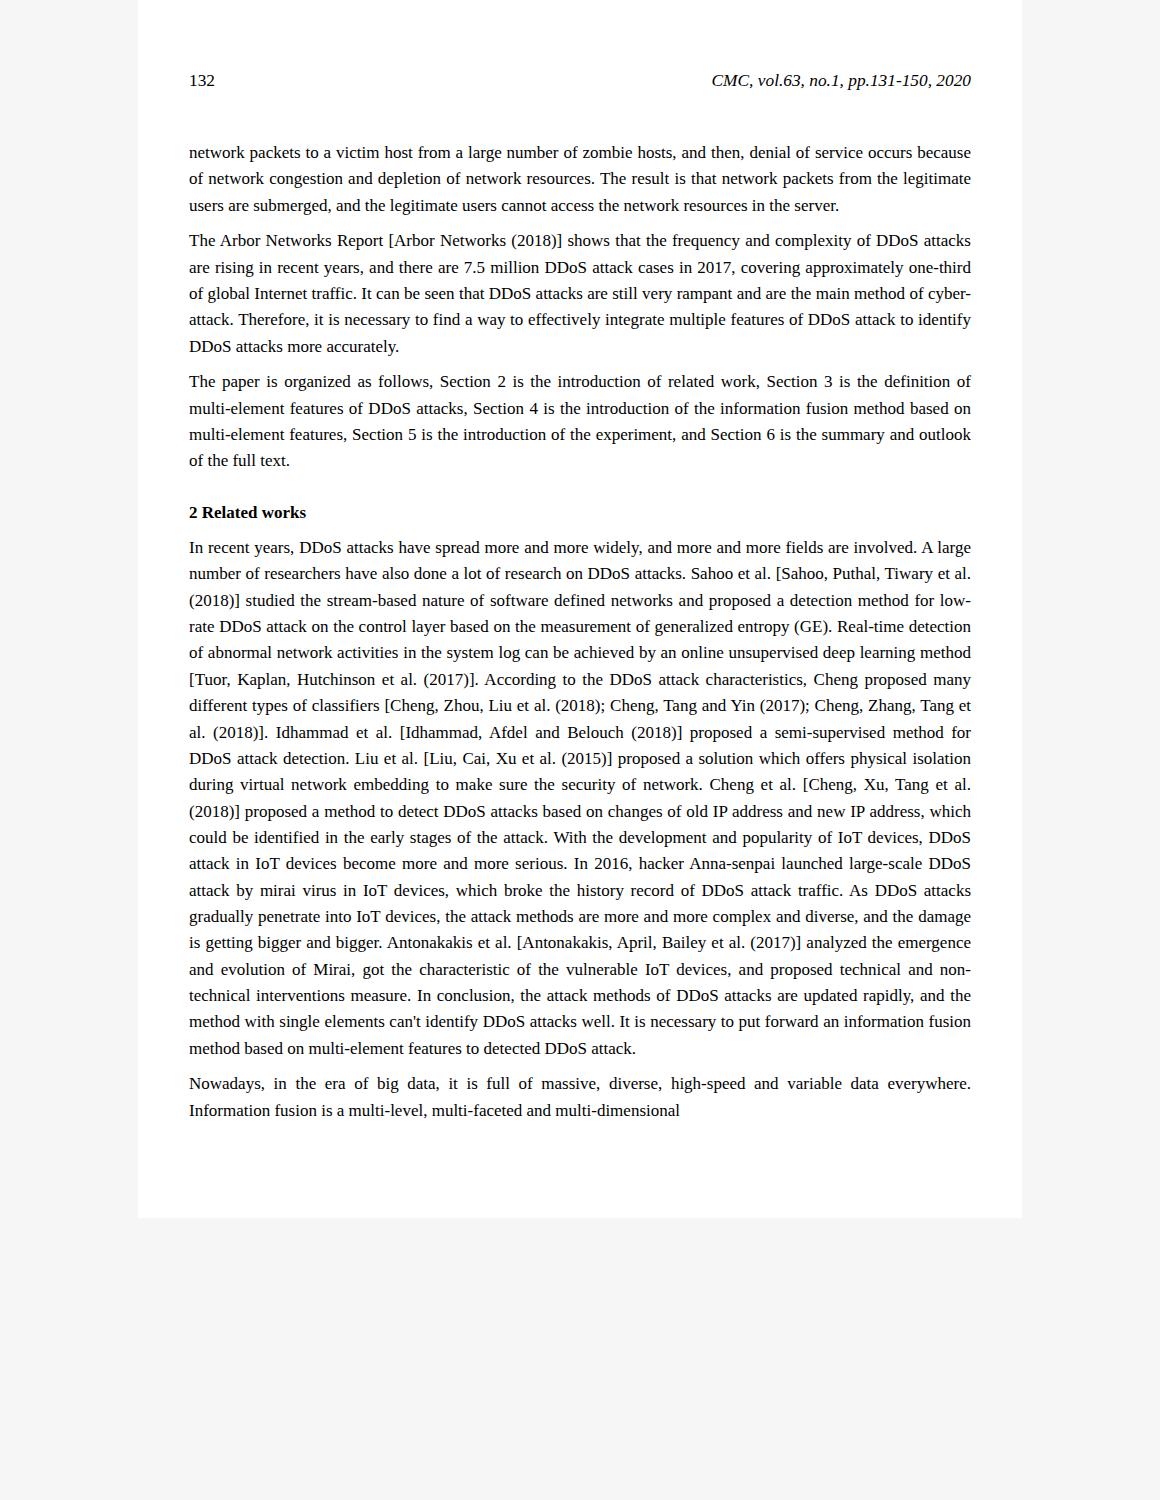132 CMC, vol.63, no.1, pp.131-150, 2020
network packets to a victim host from a large number of zombie hosts, and then, denial of service occurs because of network congestion and depletion of network resources. The result is that network packets from the legitimate users are submerged, and the legitimate users cannot access the network resources in the server.
The Arbor Networks Report [Arbor Networks (2018)] shows that the frequency and complexity of DDoS attacks are rising in recent years, and there are 7.5 million DDoS attack cases in 2017, covering approximately one-third of global Internet traffic. It can be seen that DDoS attacks are still very rampant and are the main method of cyber-attack. Therefore, it is necessary to find a way to effectively integrate multiple features of DDoS attack to identify DDoS attacks more accurately.
The paper is organized as follows, Section 2 is the introduction of related work, Section 3 is the definition of multi-element features of DDoS attacks, Section 4 is the introduction of the information fusion method based on multi-element features, Section 5 is the introduction of the experiment, and Section 6 is the summary and outlook of the full text.
2 Related works
In recent years, DDoS attacks have spread more and more widely, and more and more fields are involved. A large number of researchers have also done a lot of research on DDoS attacks. Sahoo et al. [Sahoo, Puthal, Tiwary et al. (2018)] studied the stream-based nature of software defined networks and proposed a detection method for low-rate DDoS attack on the control layer based on the measurement of generalized entropy (GE). Real-time detection of abnormal network activities in the system log can be achieved by an online unsupervised deep learning method [Tuor, Kaplan, Hutchinson et al. (2017)]. According to the DDoS attack characteristics, Cheng proposed many different types of classifiers [Cheng, Zhou, Liu et al. (2018); Cheng, Tang and Yin (2017); Cheng, Zhang, Tang et al. (2018)]. Idhammad et al. [Idhammad, Afdel and Belouch (2018)] proposed a semi-supervised method for DDoS attack detection. Liu et al. [Liu, Cai, Xu et al. (2015)] proposed a solution which offers physical isolation during virtual network embedding to make sure the security of network. Cheng et al. [Cheng, Xu, Tang et al. (2018)] proposed a method to detect DDoS attacks based on changes of old IP address and new IP address, which could be identified in the early stages of the attack. With the development and popularity of IoT devices, DDoS attack in IoT devices become more and more serious. In 2016, hacker Anna-senpai launched large-scale DDoS attack by mirai virus in IoT devices, which broke the history record of DDoS attack traffic. As DDoS attacks gradually penetrate into IoT devices, the attack methods are more and more complex and diverse, and the damage is getting bigger and bigger. Antonakakis et al. [Antonakakis, April, Bailey et al. (2017)] analyzed the emergence and evolution of Mirai, got the characteristic of the vulnerable IoT devices, and proposed technical and non-technical interventions measure. In conclusion, the attack methods of DDoS attacks are updated rapidly, and the method with single elements can't identify DDoS attacks well. It is necessary to put forward an information fusion method based on multi-element features to detected DDoS attack.
Nowadays, in the era of big data, it is full of massive, diverse, high-speed and variable data everywhere. Information fusion is a multi-level, multi-faceted and multi-dimensional